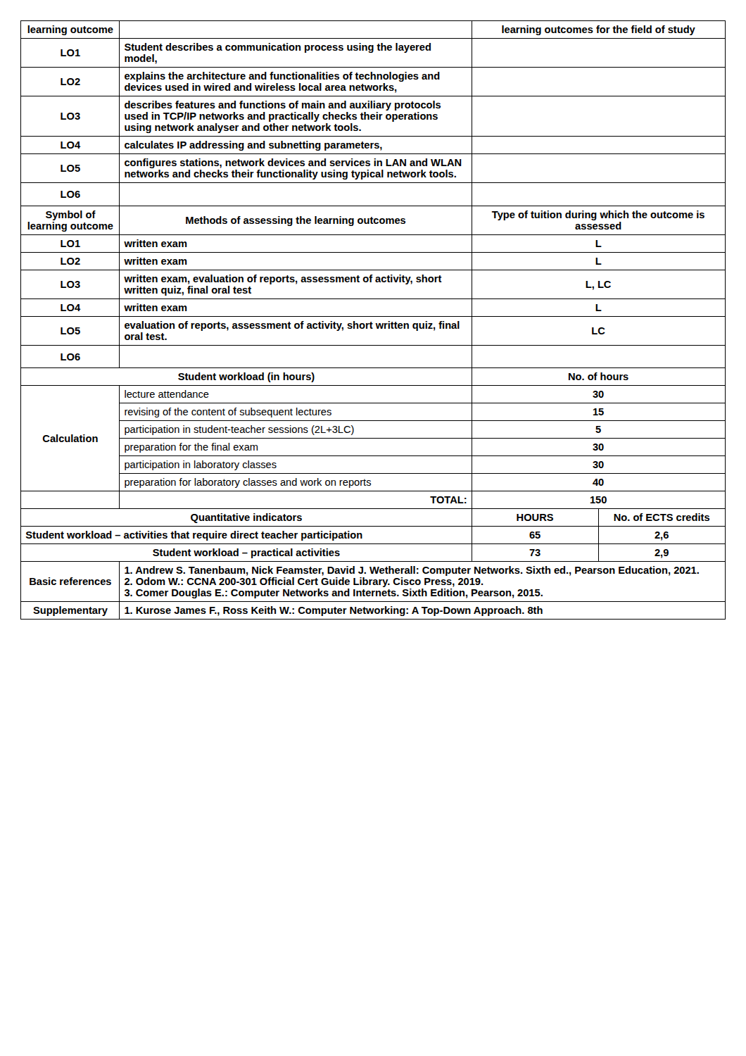| learning outcome | | learning outcomes for the field of study |
| LO1 | Student describes a communication process using the layered model, | |
| LO2 | explains the architecture and functionalities of technologies and devices used in wired and wireless local area networks, | |
| LO3 | describes features and functions of main and auxiliary protocols used in TCP/IP networks and practically checks their operations using network analyser and other network tools. | |
| LO4 | calculates IP addressing and subnetting parameters, | |
| LO5 | configures stations, network devices and services in LAN and WLAN networks and checks their functionality using typical network tools. | |
| LO6 | | |
| Symbol of learning outcome | Methods of assessing the learning outcomes | Type of tuition during which the outcome is assessed |
| LO1 | written exam | L |
| LO2 | written exam | L |
| LO3 | written exam, evaluation of reports, assessment of activity, short written quiz, final oral test | L, LC |
| LO4 | written exam | L |
| LO5 | evaluation of reports, assessment of activity, short written quiz, final oral test. | LC |
| LO6 | | |
| Student workload (in hours) | No. of hours |
| Calculation | lecture attendance | 30 |
| revising of the content of subsequent lectures | 15 |
| participation in student-teacher sessions (2L+3LC) | 5 |
| preparation for the final exam | 30 |
| participation in laboratory classes | 30 |
| preparation for laboratory classes and work on reports | 40 |
| | TOTAL: | 150 |
| Quantitative indicators | HOURS | No. of ECTS credits |
| Student workload – activities that require direct teacher participation | 65 | 2,6 |
| Student workload – practical activities | 73 | 2,9 |
| Basic references | 1. Andrew S. Tanenbaum, Nick Feamster, David J. Wetherall: Computer Networks. Sixth ed., Pearson Education, 2021. 2. Odom W.: CCNA 200-301 Official Cert Guide Library. Cisco Press, 2019. 3. Comer Douglas E.: Computer Networks and Internets. Sixth Edition, Pearson, 2015. |
| Supplementary | 1. Kurose James F., Ross Keith W.: Computer Networking: A Top-Down Approach. 8th |